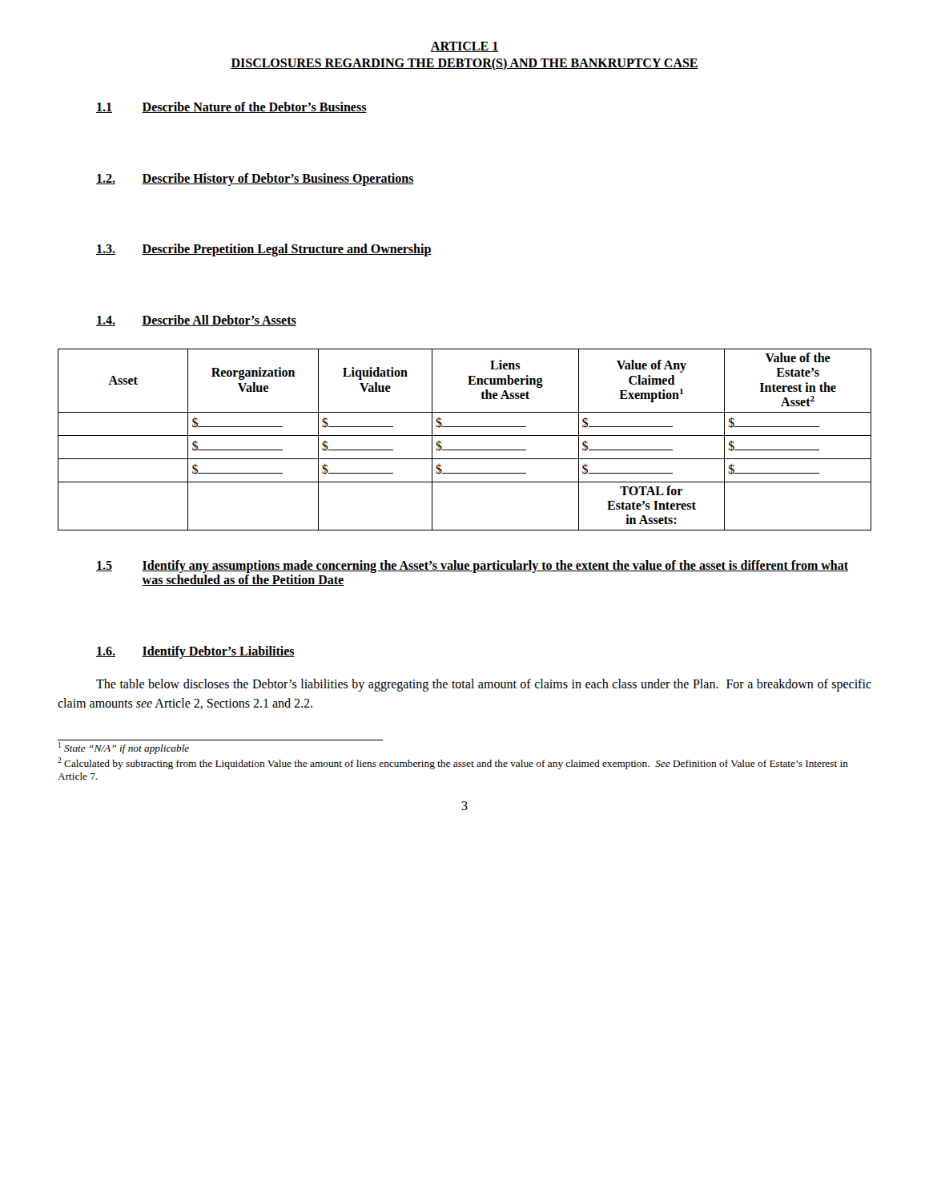ARTICLE 1 DISCLOSURES REGARDING THE DEBTOR(S) AND THE BANKRUPTCY CASE
1.1 Describe Nature of the Debtor’s Business
1.2. Describe History of Debtor’s Business Operations
1.3. Describe Prepetition Legal Structure and Ownership
1.4. Describe All Debtor’s Assets
| Asset | Reorganization Value | Liquidation Value | Liens Encumbering the Asset | Value of Any Claimed Exemption 1 | Value of the Estate’s Interest in the Asset 2 |
| --- | --- | --- | --- | --- | --- |
| | $ | $ | $ | $ | $ |
| | $ | $ | $ | $ | $ |
| | $ | $ | $ | $ | $ |
| | | | | TOTAL for Estate’s Interest in Assets: | |
1.5 Identify any assumptions made concerning the Asset’s value particularly to the extent the value of the asset is different from what was scheduled as of the Petition Date
1.6. Identify Debtor’s Liabilities
The table below discloses the Debtor’s liabilities by aggregating the total amount of claims in each class under the Plan. For a breakdown of specific claim amounts see Article 2, Sections 2.1 and 2.2.
1 State “N/A” if not applicable
2 Calculated by subtracting from the Liquidation Value the amount of liens encumbering the asset and the value of any claimed exemption. See Definition of Value of Estate’s Interest in Article 7.
3